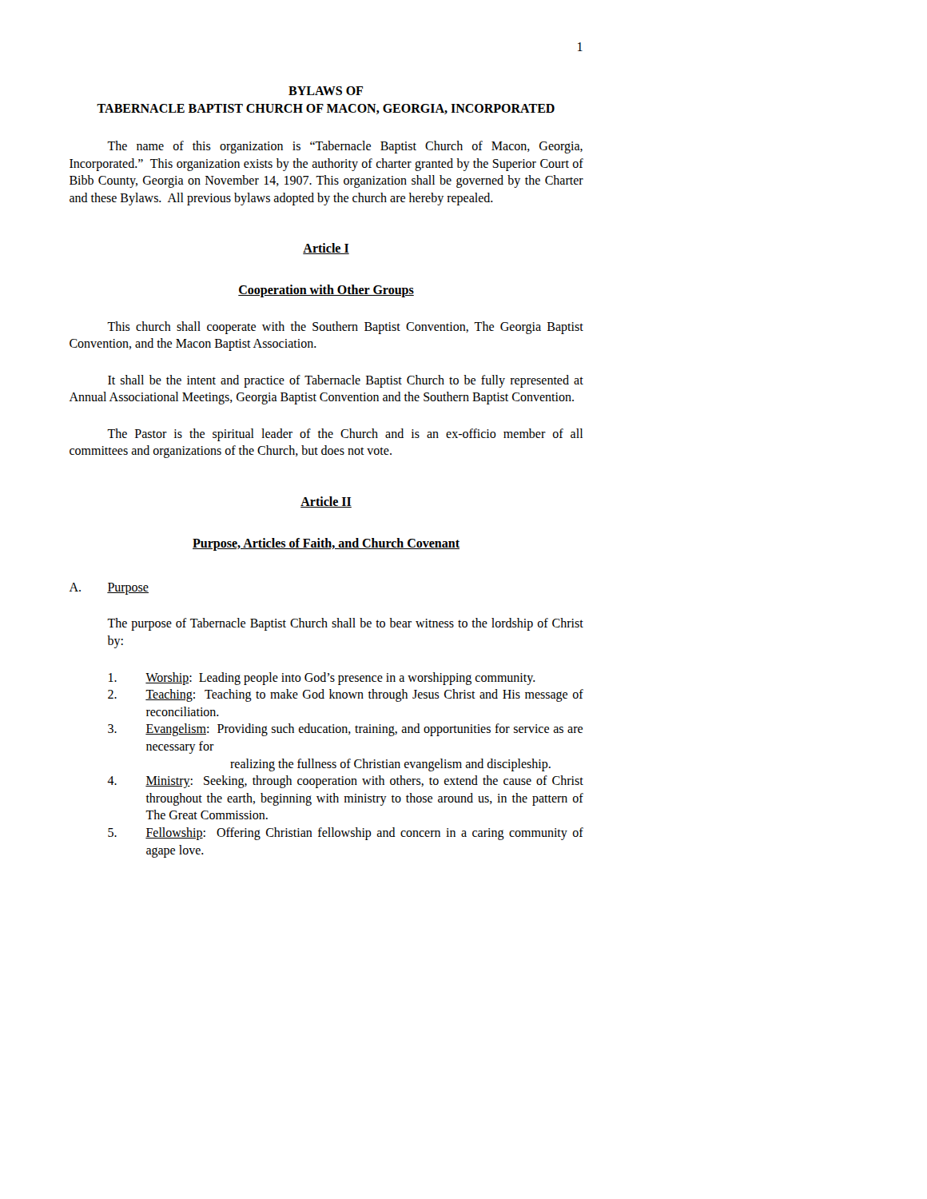1
Bylaws of
Tabernacle Baptist Church of Macon, Georgia, Incorporated
The name of this organization is “Tabernacle Baptist Church of Macon, Georgia, Incorporated.” This organization exists by the authority of charter granted by the Superior Court of Bibb County, Georgia on November 14, 1907. This organization shall be governed by the Charter and these Bylaws. All previous bylaws adopted by the church are hereby repealed.
Article I
Cooperation with Other Groups
This church shall cooperate with the Southern Baptist Convention, The Georgia Baptist Convention, and the Macon Baptist Association.
It shall be the intent and practice of Tabernacle Baptist Church to be fully represented at Annual Associational Meetings, Georgia Baptist Convention and the Southern Baptist Convention.
The Pastor is the spiritual leader of the Church and is an ex-officio member of all committees and organizations of the Church, but does not vote.
Article II
Purpose, Articles of Faith, and Church Covenant
A.
Purpose
The purpose of Tabernacle Baptist Church shall be to bear witness to the lordship of Christ by:
1. Worship: Leading people into God’s presence in a worshipping community.
2. Teaching: Teaching to make God known through Jesus Christ and His message of reconciliation.
3. Evangelism: Providing such education, training, and opportunities for service as are necessary for realizing the fullness of Christian evangelism and discipleship.
4. Ministry: Seeking, through cooperation with others, to extend the cause of Christ throughout the earth, beginning with ministry to those around us, in the pattern of The Great Commission.
5. Fellowship: Offering Christian fellowship and concern in a caring community of agape love.